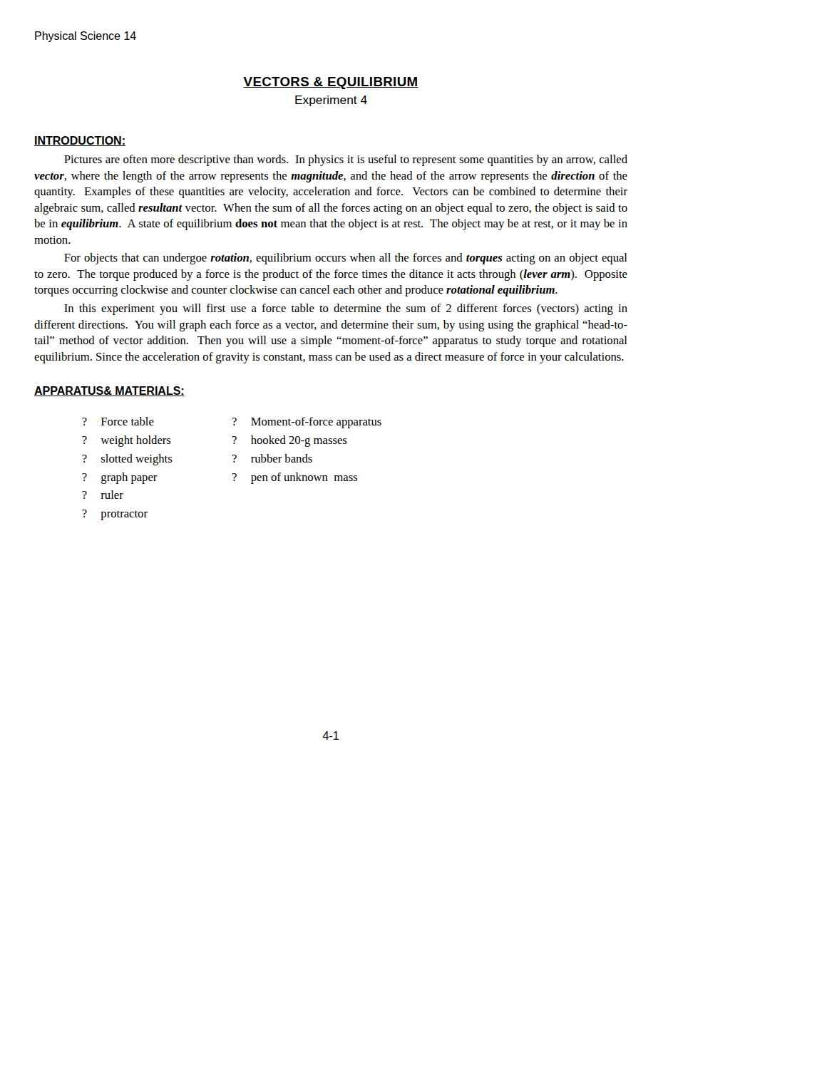Physical Science 14
VECTORS & EQUILIBRIUM
Experiment 4
INTRODUCTION:
Pictures are often more descriptive than words. In physics it is useful to represent some quantities by an arrow, called vector, where the length of the arrow represents the magnitude, and the head of the arrow represents the direction of the quantity. Examples of these quantities are velocity, acceleration and force. Vectors can be combined to determine their algebraic sum, called resultant vector. When the sum of all the forces acting on an object equal to zero, the object is said to be in equilibrium. A state of equilibrium does not mean that the object is at rest. The object may be at rest, or it may be in motion.
For objects that can undergoe rotation, equilibrium occurs when all the forces and torques acting on an object equal to zero. The torque produced by a force is the product of the force times the ditance it acts through (lever arm). Opposite torques occurring clockwise and counter clockwise can cancel each other and produce rotational equilibrium.
In this experiment you will first use a force table to determine the sum of 2 different forces (vectors) acting in different directions. You will graph each force as a vector, and determine their sum, by using using the graphical “head-to-tail” method of vector addition. Then you will use a simple “moment-of-force” apparatus to study torque and rotational equilibrium. Since the acceleration of gravity is constant, mass can be used as a direct measure of force in your calculations.
APPARATUS& MATERIALS:
| ? | Force table | ? | Moment-of-force apparatus |
| ? | weight holders | ? | hooked 20-g masses |
| ? | slotted weights | ? | rubber bands |
| ? | graph paper | ? | pen of unknown mass |
| ? | ruler | | |
| ? | protractor | | |
4-1